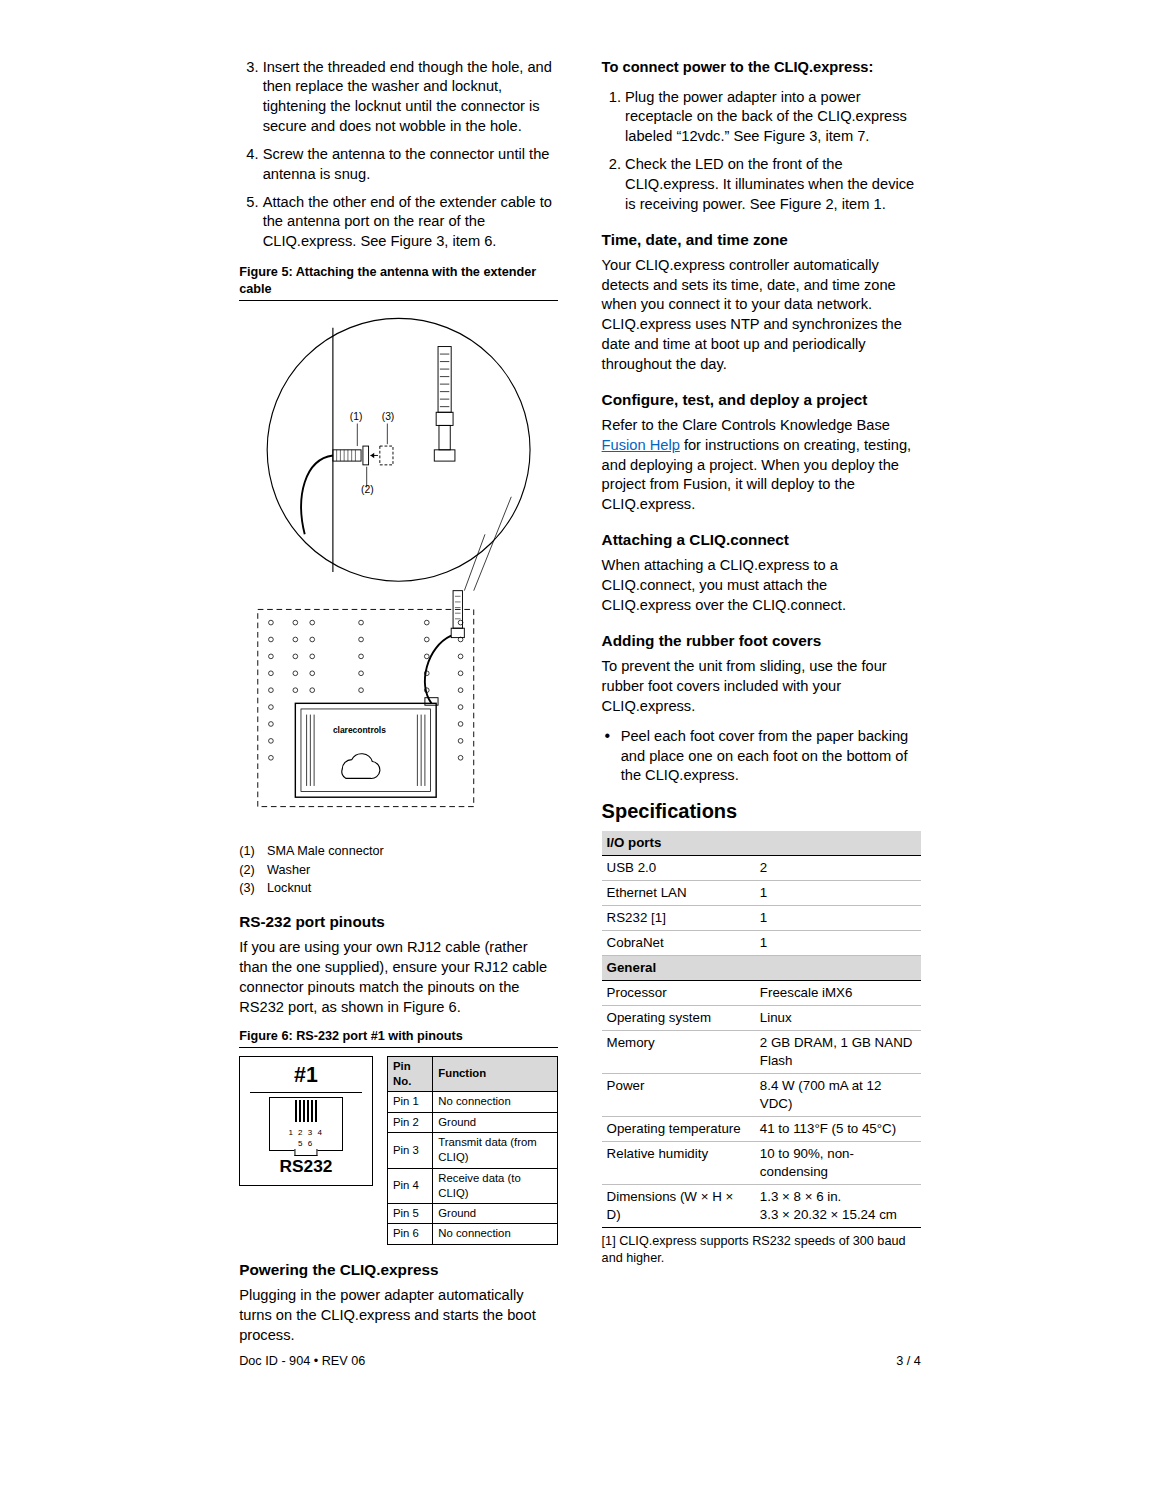Insert the threaded end though the hole, and then replace the washer and locknut, tightening the locknut until the connector is secure and does not wobble in the hole.
Screw the antenna to the connector until the antenna is snug.
Attach the other end of the extender cable to the antenna port on the rear of the CLIQ.express. See Figure 3, item 6.
Figure 5: Attaching the antenna with the extender cable
(1) (3) (2) clarecontrols
(1) SMA Male connector
(2) Washer
(3) Locknut
RS-232 port pinouts
If you are using your own RJ12 cable (rather than the one supplied), ensure your RJ12 cable connector pinouts match the pinouts on the RS232 port, as shown in Figure 6.
Figure 6: RS-232 port #1 with pinouts
#1
1 2 3 4 5 6
RS232
| Pin No. | Function |
| --- | --- |
| Pin 1 | No connection |
| Pin 2 | Ground |
| Pin 3 | Transmit data (from CLIQ) |
| Pin 4 | Receive data (to CLIQ) |
| Pin 5 | Ground |
| Pin 6 | No connection |
Powering the CLIQ.express
Plugging in the power adapter automatically turns on the CLIQ.express and starts the boot process.
To connect power to the CLIQ.express:
Plug the power adapter into a power receptacle on the back of the CLIQ.express labeled “12vdc.” See Figure 3, item 7.
Check the LED on the front of the CLIQ.express. It illuminates when the device is receiving power. See Figure 2, item 1.
Time, date, and time zone
Your CLIQ.express controller automatically detects and sets its time, date, and time zone when you connect it to your data network. CLIQ.express uses NTP and synchronizes the date and time at boot up and periodically throughout the day.
Configure, test, and deploy a project
Refer to the Clare Controls Knowledge Base Fusion Help for instructions on creating, testing, and deploying a project. When you deploy the project from Fusion, it will deploy to the CLIQ.express.
Attaching a CLIQ.connect
When attaching a CLIQ.express to a CLIQ.connect, you must attach the CLIQ.express over the CLIQ.connect.
Adding the rubber foot covers
To prevent the unit from sliding, use the four rubber foot covers included with your CLIQ.express.
Peel each foot cover from the paper backing and place one on each foot on the bottom of the CLIQ.express.
Specifications
| I/O ports |
| --- |
| USB 2.0 | 2 |
| Ethernet LAN | 1 |
| RS232 [1] | 1 |
| CobraNet | 1 |
| General |
| Processor | Freescale iMX6 |
| Operating system | Linux |
| Memory | 2 GB DRAM, 1 GB NAND Flash |
| Power | 8.4 W (700 mA at 12 VDC) |
| Operating temperature | 41 to 113°F (5 to 45°C) |
| Relative humidity | 10 to 90%, non-condensing |
| Dimensions (W × H × D) | 1.3 × 8 × 6 in. 3.3 × 20.32 × 15.24 cm |
[1] CLIQ.express supports RS232 speeds of 300 baud and higher.
Doc ID - 904 • REV 06
3 / 4